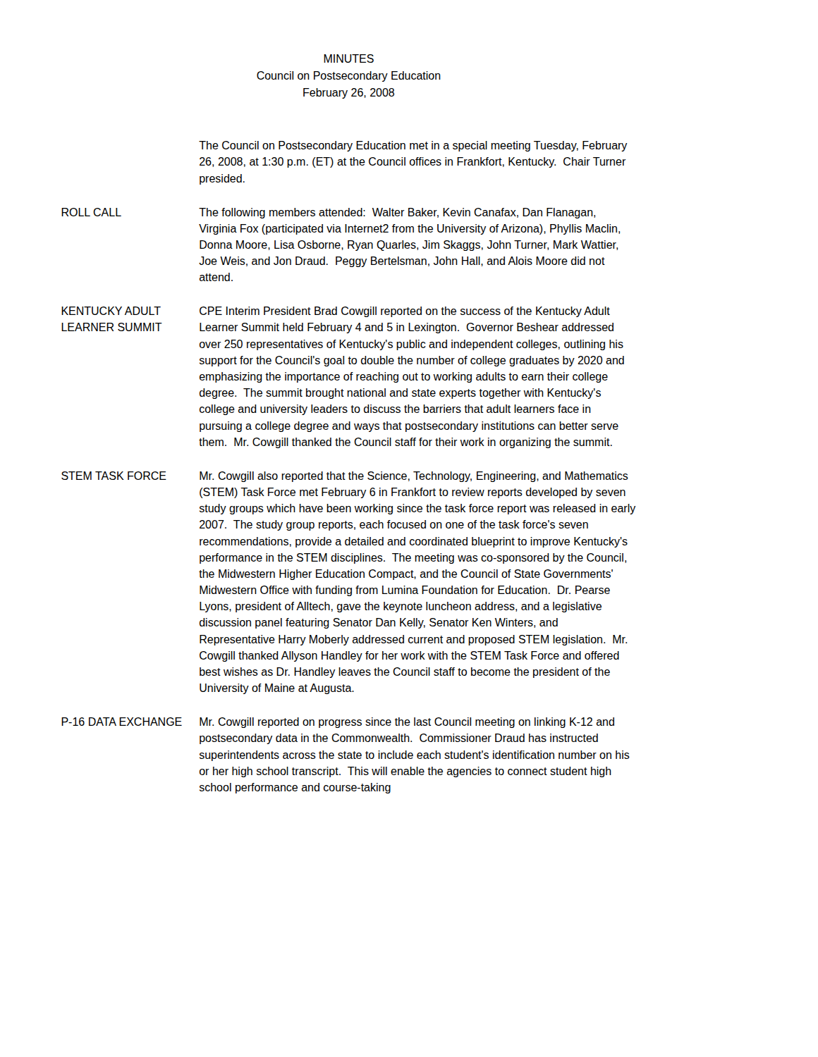MINUTES
Council on Postsecondary Education
February 26, 2008
| | The Council on Postsecondary Education met in a special meeting Tuesday, February 26, 2008, at 1:30 p.m. (ET) at the Council offices in Frankfort, Kentucky. Chair Turner presided. |
| Roll Call | The following members attended: Walter Baker, Kevin Canafax, Dan Flanagan, Virginia Fox (participated via Internet2 from the University of Arizona), Phyllis Maclin, Donna Moore, Lisa Osborne, Ryan Quarles, Jim Skaggs, John Turner, Mark Wattier, Joe Weis, and Jon Draud. Peggy Bertelsman, John Hall, and Alois Moore did not attend. |
| Kentucky Adult Learner Summit | CPE Interim President Brad Cowgill reported on the success of the Kentucky Adult Learner Summit held February 4 and 5 in Lexington. Governor Beshear addressed over 250 representatives of Kentucky's public and independent colleges, outlining his support for the Council's goal to double the number of college graduates by 2020 and emphasizing the importance of reaching out to working adults to earn their college degree. The summit brought national and state experts together with Kentucky's college and university leaders to discuss the barriers that adult learners face in pursuing a college degree and ways that postsecondary institutions can better serve them. Mr. Cowgill thanked the Council staff for their work in organizing the summit. |
| STEM Task Force | Mr. Cowgill also reported that the Science, Technology, Engineering, and Mathematics (STEM) Task Force met February 6 in Frankfort to review reports developed by seven study groups which have been working since the task force report was released in early 2007. The study group reports, each focused on one of the task force's seven recommendations, provide a detailed and coordinated blueprint to improve Kentucky's performance in the STEM disciplines. The meeting was co-sponsored by the Council, the Midwestern Higher Education Compact, and the Council of State Governments' Midwestern Office with funding from Lumina Foundation for Education. Dr. Pearse Lyons, president of Alltech, gave the keynote luncheon address, and a legislative discussion panel featuring Senator Dan Kelly, Senator Ken Winters, and Representative Harry Moberly addressed current and proposed STEM legislation. Mr. Cowgill thanked Allyson Handley for her work with the STEM Task Force and offered best wishes as Dr. Handley leaves the Council staff to become the president of the University of Maine at Augusta. |
| P-16 Data Exchange | Mr. Cowgill reported on progress since the last Council meeting on linking K-12 and postsecondary data in the Commonwealth. Commissioner Draud has instructed superintendents across the state to include each student's identification number on his or her high school transcript. This will enable the agencies to connect student high school performance and course-taking |